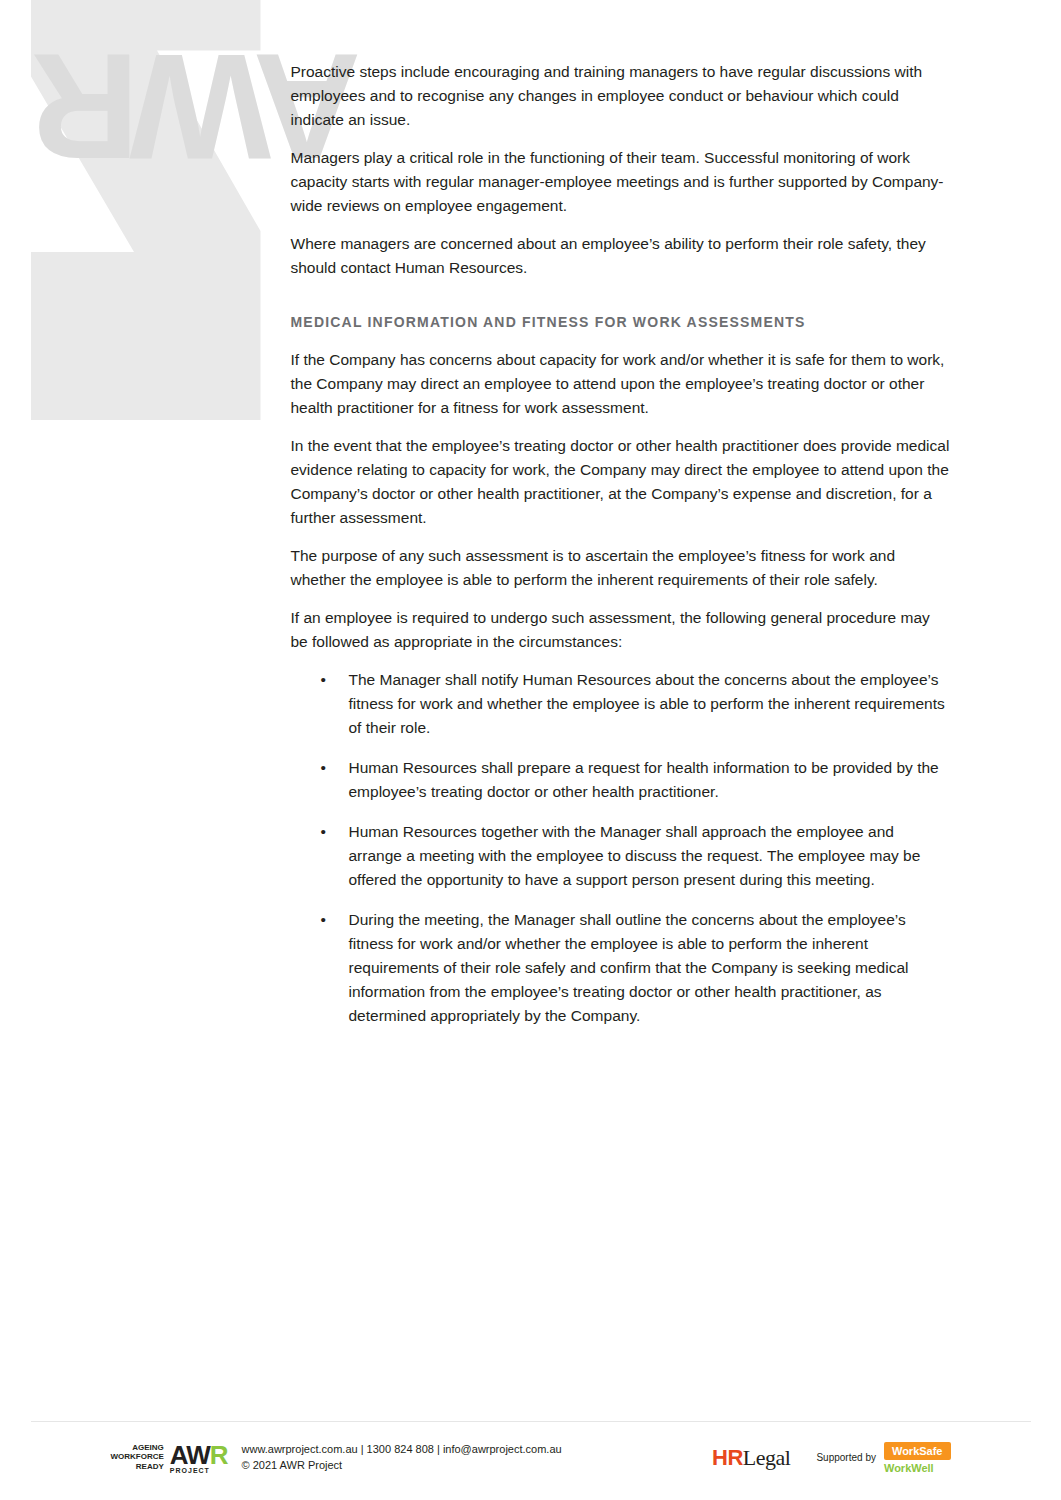AWR
Proactive steps include encouraging and training managers to have regular discussions with employees and to recognise any changes in employee conduct or behaviour which could indicate an issue.
Managers play a critical role in the functioning of their team. Successful monitoring of work capacity starts with regular manager-employee meetings and is further supported by Company-wide reviews on employee engagement.
Where managers are concerned about an employee’s ability to perform their role safety, they should contact Human Resources.
Medical Information and Fitness for Work Assessments
If the Company has concerns about capacity for work and/or whether it is safe for them to work, the Company may direct an employee to attend upon the employee’s treating doctor or other health practitioner for a fitness for work assessment.
In the event that the employee’s treating doctor or other health practitioner does provide medical evidence relating to capacity for work, the Company may direct the employee to attend upon the Company’s doctor or other health practitioner, at the Company’s expense and discretion, for a further assessment.
The purpose of any such assessment is to ascertain the employee’s fitness for work and whether the employee is able to perform the inherent requirements of their role safely.
If an employee is required to undergo such assessment, the following general procedure may be followed as appropriate in the circumstances:
The Manager shall notify Human Resources about the concerns about the employee’s fitness for work and whether the employee is able to perform the inherent requirements of their role.
Human Resources shall prepare a request for health information to be provided by the employee’s treating doctor or other health practitioner.
Human Resources together with the Manager shall approach the employee and arrange a meeting with the employee to discuss the request. The employee may be offered the opportunity to have a support person present during this meeting.
During the meeting, the Manager shall outline the concerns about the employee’s fitness for work and/or whether the employee is able to perform the inherent requirements of their role safely and confirm that the Company is seeking medical information from the employee’s treating doctor or other health practitioner, as determined appropriately by the Company.
Ageing
Workforce
Ready
AWR
PROJECT
www.awrproject.com.au | 1300 824 808 | info@awrproject.com.au
© 2021 AWR Project
HR Legal
Supported by
WorkSafe WorkWell